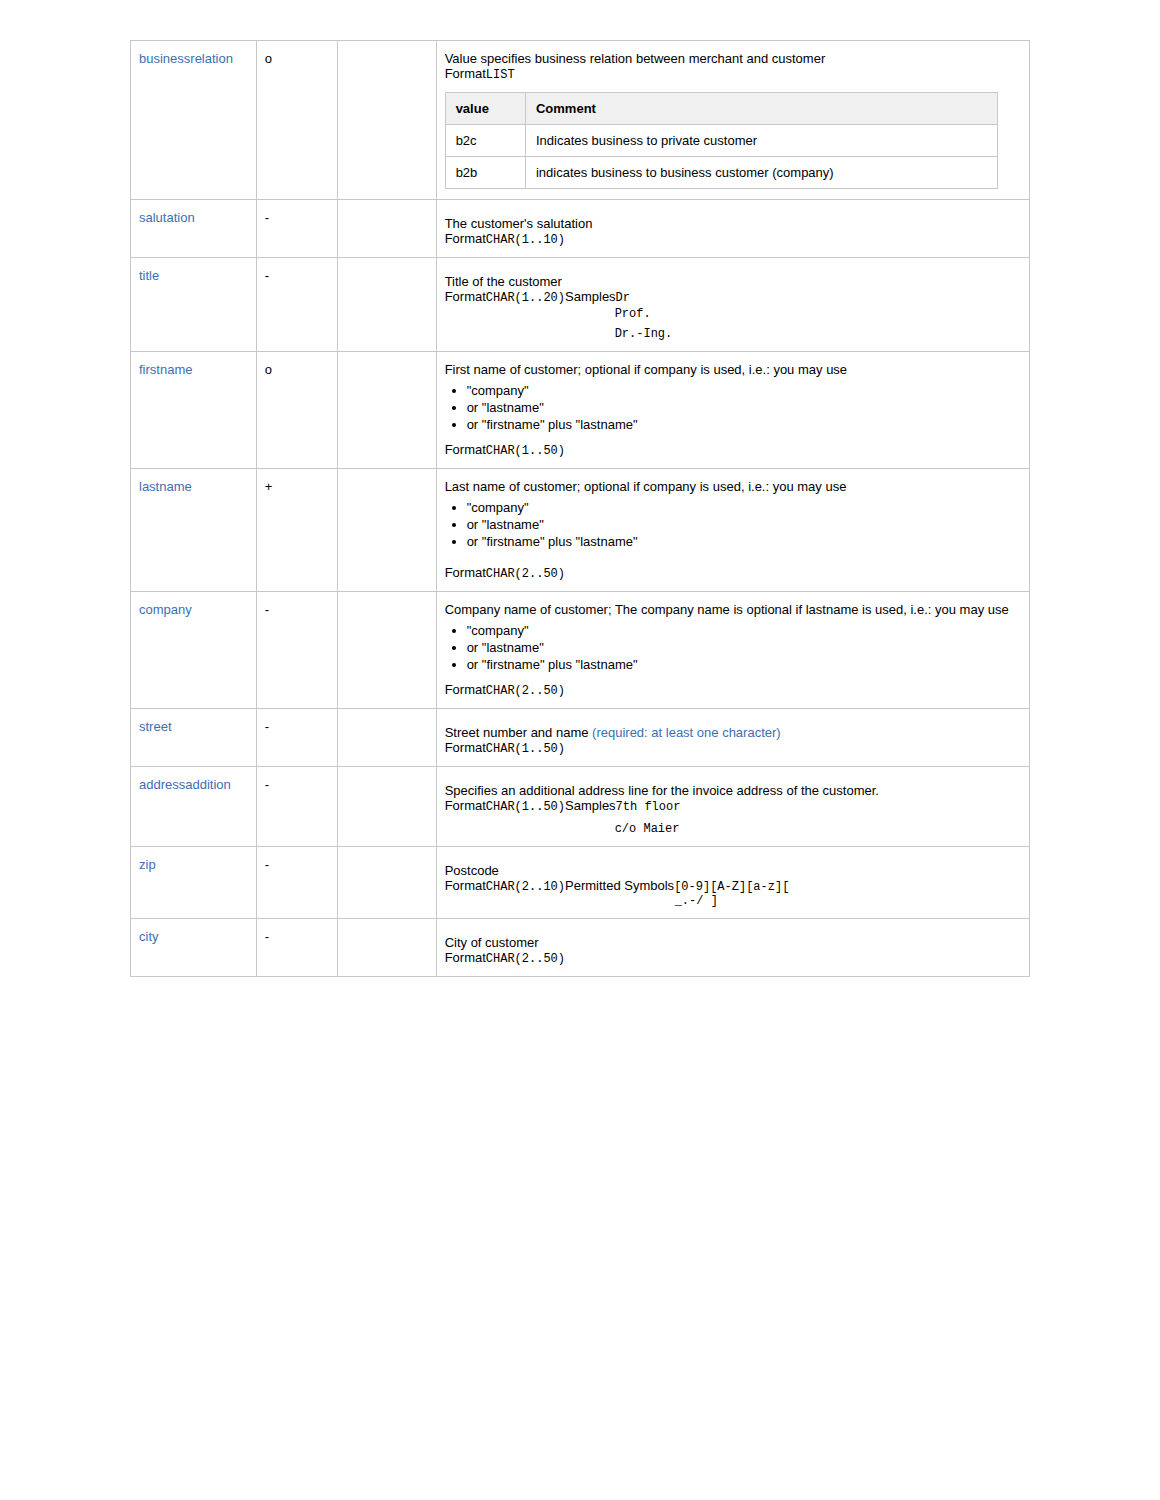| businessrelation | o | | Value specifies business relation between merchant and customer Format LIST / value / Comment / / --- / --- / / b2c / Indicates business to private customer / / b2b / indicates business to business customer (company) / |
| salutation | - | | The customer's salutation Format CHAR(1..10) |
| title | - | | Title of the customer Format CHAR(1..20) Samples Dr Prof. Dr.-Ing. |
| firstname | o | | First name of customer; optional if company is used, i.e.: you may use "company" or "lastname" or "firstname" plus "lastname" Format CHAR(1..50) |
| lastname | + | | Last name of customer; optional if company is used, i.e.: you may use "company" or "lastname" or "firstname" plus "lastname" Format CHAR(2..50) |
| company | - | | Company name of customer; The company name is optional if lastname is used, i.e.: you may use "company" or "lastname" or "firstname" plus "lastname" Format CHAR(2..50) |
| street | - | | Street number and name (required: at least one character) Format CHAR(1..50) |
| addressaddition | - | | Specifies an additional address line for the invoice address of the customer. Format CHAR(1..50) Samples 7th floor c/o Maier |
| zip | - | | Postcode Format CHAR(2..10) Permitted Symbols [0-9][A-Z][a-z][ _.-/ ] |
| city | - | | City of customer Format CHAR(2..50) |